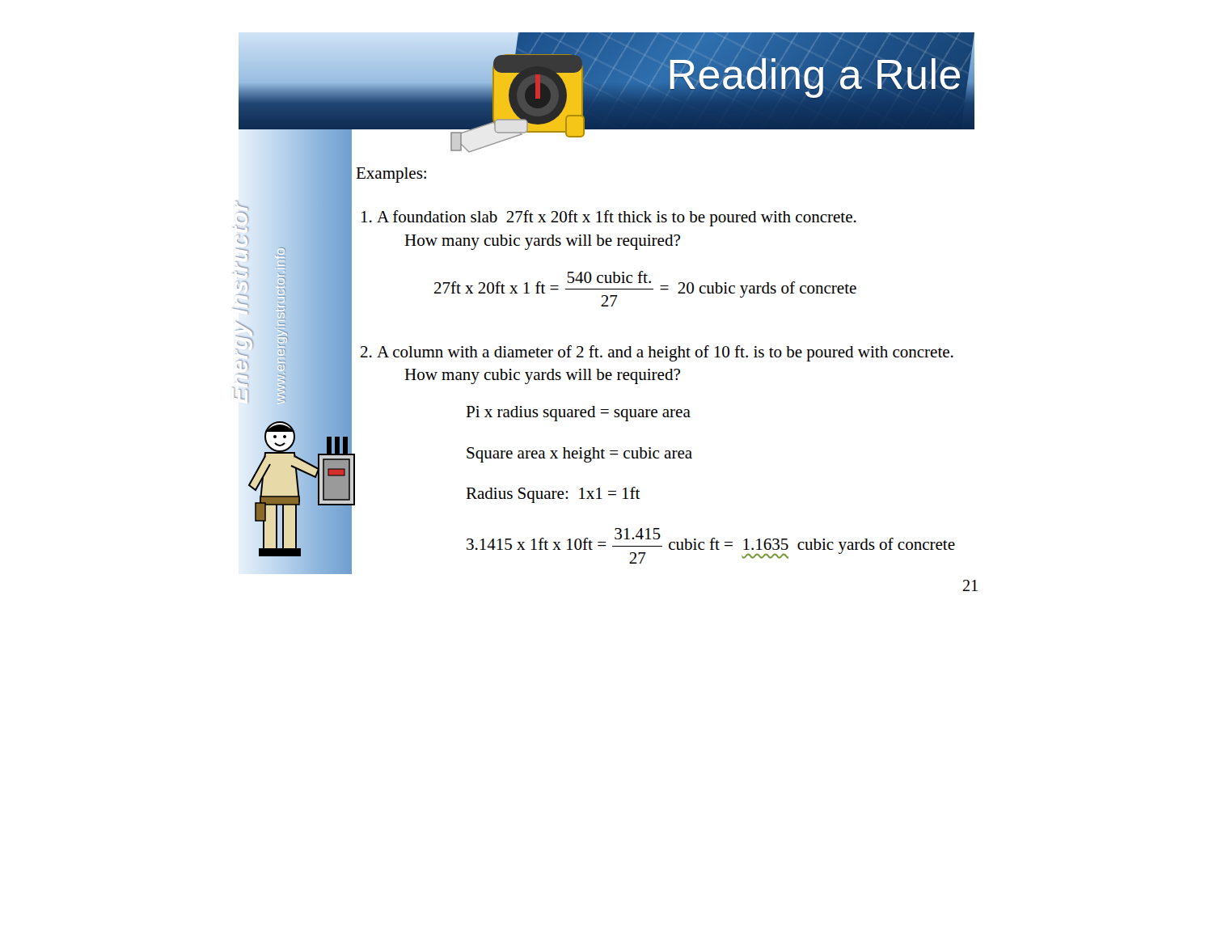Reading a Rule
Energy Instructor
www.energyinstructor.info
Examples:
A foundation slab 27ft x 20ft x 1ft thick is to be poured with concrete.
How many cubic yards will be required?
27ft x 20ft x 1 ft = 540 cubic ft. 27 = 20 cubic yards of concrete
A column with a diameter of 2 ft. and a height of 10 ft. is to be poured with concrete.
How many cubic yards will be required?
Pi x radius squared = square area
Square area x height = cubic area
Radius Square: 1x1 = 1ft
3.1415 x 1ft x 10ft = 31.415 27 cubic ft = 1.1635 cubic yards of concrete
21